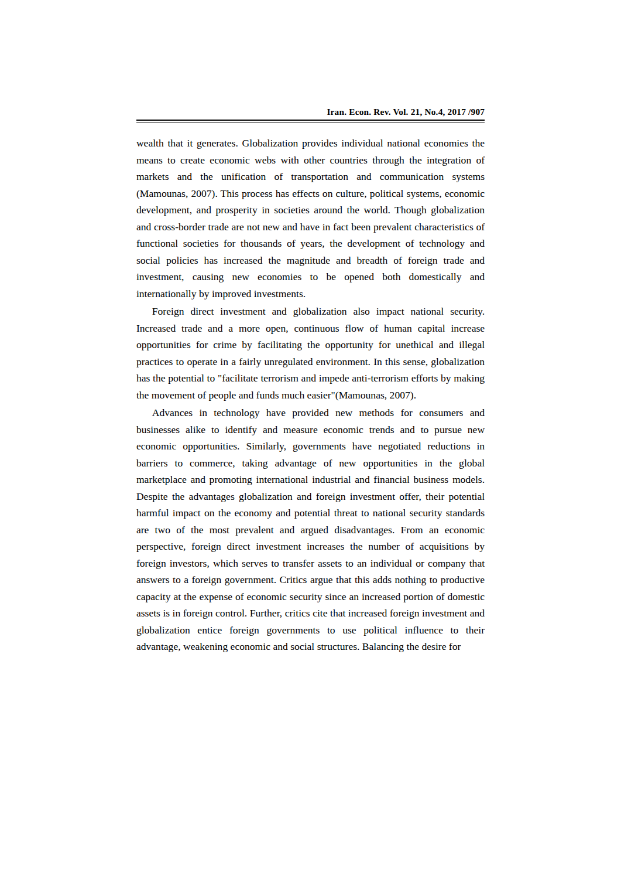Iran. Econ. Rev. Vol. 21, No.4, 2017 /907
wealth that it generates. Globalization provides individual national economies the means to create economic webs with other countries through the integration of markets and the unification of transportation and communication systems (Mamounas, 2007). This process has effects on culture, political systems, economic development, and prosperity in societies around the world. Though globalization and cross-border trade are not new and have in fact been prevalent characteristics of functional societies for thousands of years, the development of technology and social policies has increased the magnitude and breadth of foreign trade and investment, causing new economies to be opened both domestically and internationally by improved investments.
Foreign direct investment and globalization also impact national security. Increased trade and a more open, continuous flow of human capital increase opportunities for crime by facilitating the opportunity for unethical and illegal practices to operate in a fairly unregulated environment. In this sense, globalization has the potential to "facilitate terrorism and impede anti-terrorism efforts by making the movement of people and funds much easier"(Mamounas, 2007).
Advances in technology have provided new methods for consumers and businesses alike to identify and measure economic trends and to pursue new economic opportunities. Similarly, governments have negotiated reductions in barriers to commerce, taking advantage of new opportunities in the global marketplace and promoting international industrial and financial business models. Despite the advantages globalization and foreign investment offer, their potential harmful impact on the economy and potential threat to national security standards are two of the most prevalent and argued disadvantages. From an economic perspective, foreign direct investment increases the number of acquisitions by foreign investors, which serves to transfer assets to an individual or company that answers to a foreign government. Critics argue that this adds nothing to productive capacity at the expense of economic security since an increased portion of domestic assets is in foreign control. Further, critics cite that increased foreign investment and globalization entice foreign governments to use political influence to their advantage, weakening economic and social structures. Balancing the desire for